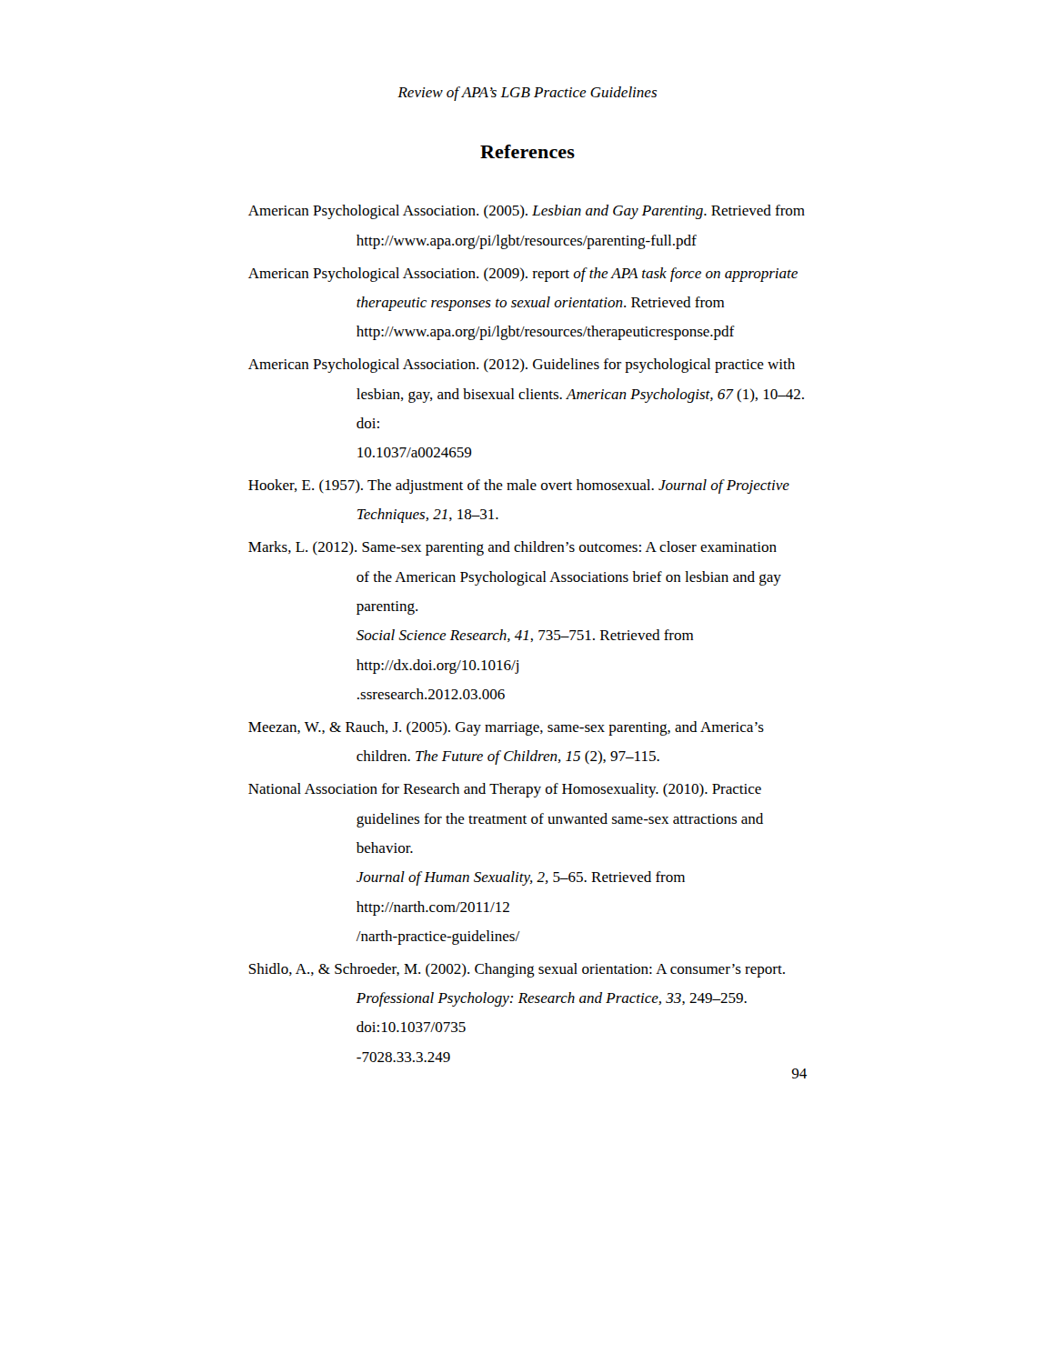Review of APA’s LGB Practice Guidelines
References
American Psychological Association. (2005). Lesbian and Gay Parenting. Retrieved from http://www.apa.org/pi/lgbt/resources/parenting-full.pdf
American Psychological Association. (2009). report of the APA task force on appropriate therapeutic responses to sexual orientation. Retrieved from http://www.apa.org/pi/lgbt/resources/therapeuticresponse.pdf
American Psychological Association. (2012). Guidelines for psychological practice with lesbian, gay, and bisexual clients. American Psychologist, 67 (1), 10–42. doi: 10.1037/a0024659
Hooker, E. (1957). The adjustment of the male overt homosexual. Journal of Projective Techniques, 21, 18–31.
Marks, L. (2012). Same-sex parenting and children’s outcomes: A closer examination of the American Psychological Associations brief on lesbian and gay parenting. Social Science Research, 41, 735–751. Retrieved from http://dx.doi.org/10.1016/j .ssresearch.2012.03.006
Meezan, W., & Rauch, J. (2005). Gay marriage, same-sex parenting, and America’s children. The Future of Children, 15 (2), 97–115.
National Association for Research and Therapy of Homosexuality. (2010). Practice guidelines for the treatment of unwanted same-sex attractions and behavior. Journal of Human Sexuality, 2, 5–65. Retrieved from http://narth.com/2011/12 /narth-practice-guidelines/
Shidlo, A., & Schroeder, M. (2002). Changing sexual orientation: A consumer’s report. Professional Psychology: Research and Practice, 33, 249–259. doi:10.1037/0735 -7028.33.3.249
94